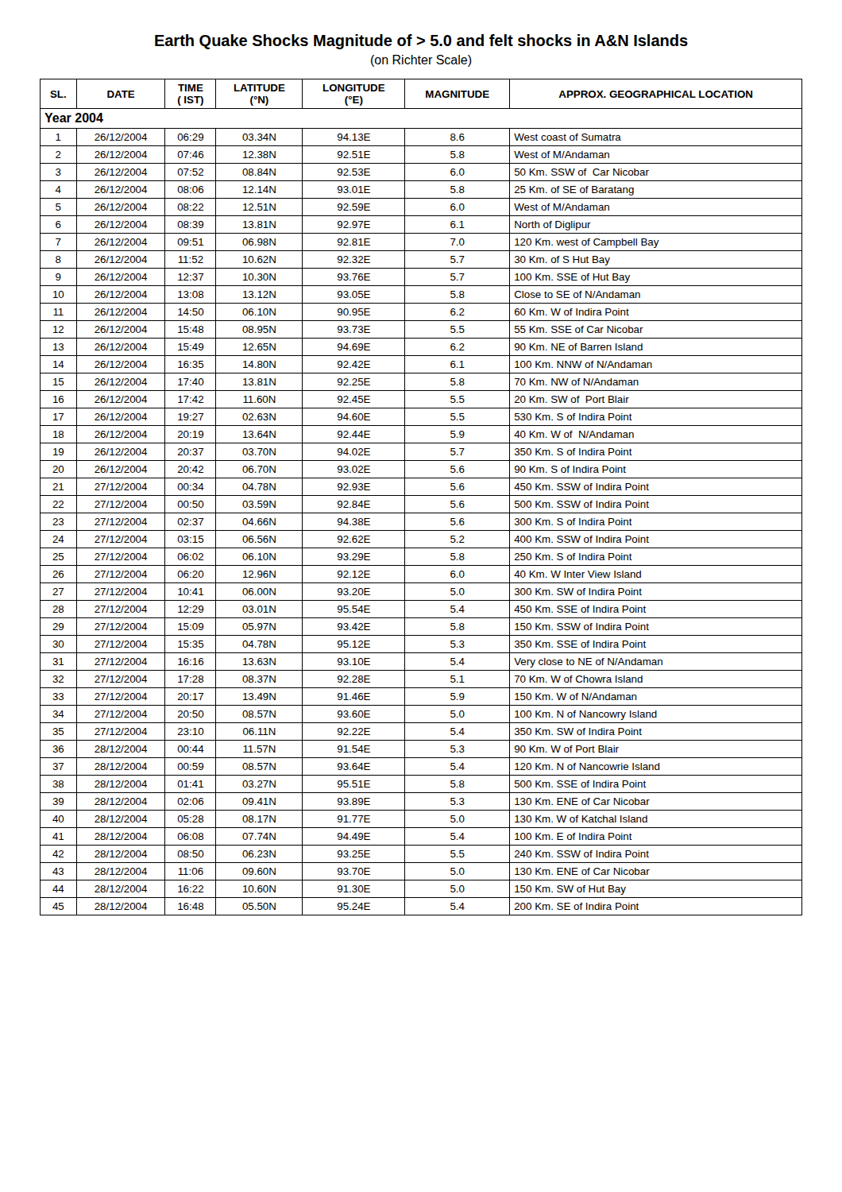Earth Quake Shocks Magnitude of > 5.0 and felt shocks in A&N Islands
(on Richter Scale)
| SL. | DATE | TIME ( IST) | LATITUDE (°N) | LONGITUDE (°E) | MAGNITUDE | APPROX. GEOGRAPHICAL LOCATION |
| --- | --- | --- | --- | --- | --- | --- |
| Year 2004 |
| 1 | 26/12/2004 | 06:29 | 03.34N | 94.13E | 8.6 | West coast of Sumatra |
| 2 | 26/12/2004 | 07:46 | 12.38N | 92.51E | 5.8 | West of M/Andaman |
| 3 | 26/12/2004 | 07:52 | 08.84N | 92.53E | 6.0 | 50 Km. SSW of Car Nicobar |
| 4 | 26/12/2004 | 08:06 | 12.14N | 93.01E | 5.8 | 25 Km. of SE of Baratang |
| 5 | 26/12/2004 | 08:22 | 12.51N | 92.59E | 6.0 | West of M/Andaman |
| 6 | 26/12/2004 | 08:39 | 13.81N | 92.97E | 6.1 | North of Diglipur |
| 7 | 26/12/2004 | 09:51 | 06.98N | 92.81E | 7.0 | 120 Km. west of Campbell Bay |
| 8 | 26/12/2004 | 11:52 | 10.62N | 92.32E | 5.7 | 30 Km. of S Hut Bay |
| 9 | 26/12/2004 | 12:37 | 10.30N | 93.76E | 5.7 | 100 Km. SSE of Hut Bay |
| 10 | 26/12/2004 | 13:08 | 13.12N | 93.05E | 5.8 | Close to SE of N/Andaman |
| 11 | 26/12/2004 | 14:50 | 06.10N | 90.95E | 6.2 | 60 Km. W of Indira Point |
| 12 | 26/12/2004 | 15:48 | 08.95N | 93.73E | 5.5 | 55 Km. SSE of Car Nicobar |
| 13 | 26/12/2004 | 15:49 | 12.65N | 94.69E | 6.2 | 90 Km. NE of Barren Island |
| 14 | 26/12/2004 | 16:35 | 14.80N | 92.42E | 6.1 | 100 Km. NNW of N/Andaman |
| 15 | 26/12/2004 | 17:40 | 13.81N | 92.25E | 5.8 | 70 Km. NW of N/Andaman |
| 16 | 26/12/2004 | 17:42 | 11.60N | 92.45E | 5.5 | 20 Km. SW of Port Blair |
| 17 | 26/12/2004 | 19:27 | 02.63N | 94.60E | 5.5 | 530 Km. S of Indira Point |
| 18 | 26/12/2004 | 20:19 | 13.64N | 92.44E | 5.9 | 40 Km. W of N/Andaman |
| 19 | 26/12/2004 | 20:37 | 03.70N | 94.02E | 5.7 | 350 Km. S of Indira Point |
| 20 | 26/12/2004 | 20:42 | 06.70N | 93.02E | 5.6 | 90 Km. S of Indira Point |
| 21 | 27/12/2004 | 00:34 | 04.78N | 92.93E | 5.6 | 450 Km. SSW of Indira Point |
| 22 | 27/12/2004 | 00:50 | 03.59N | 92.84E | 5.6 | 500 Km. SSW of Indira Point |
| 23 | 27/12/2004 | 02:37 | 04.66N | 94.38E | 5.6 | 300 Km. S of Indira Point |
| 24 | 27/12/2004 | 03:15 | 06.56N | 92.62E | 5.2 | 400 Km. SSW of Indira Point |
| 25 | 27/12/2004 | 06:02 | 06.10N | 93.29E | 5.8 | 250 Km. S of Indira Point |
| 26 | 27/12/2004 | 06:20 | 12.96N | 92.12E | 6.0 | 40 Km. W Inter View Island |
| 27 | 27/12/2004 | 10:41 | 06.00N | 93.20E | 5.0 | 300 Km. SW of Indira Point |
| 28 | 27/12/2004 | 12:29 | 03.01N | 95.54E | 5.4 | 450 Km. SSE of Indira Point |
| 29 | 27/12/2004 | 15:09 | 05.97N | 93.42E | 5.8 | 150 Km. SSW of Indira Point |
| 30 | 27/12/2004 | 15:35 | 04.78N | 95.12E | 5.3 | 350 Km. SSE of Indira Point |
| 31 | 27/12/2004 | 16:16 | 13.63N | 93.10E | 5.4 | Very close to NE of N/Andaman |
| 32 | 27/12/2004 | 17:28 | 08.37N | 92.28E | 5.1 | 70 Km. W of Chowra Island |
| 33 | 27/12/2004 | 20:17 | 13.49N | 91.46E | 5.9 | 150 Km. W of N/Andaman |
| 34 | 27/12/2004 | 20:50 | 08.57N | 93.60E | 5.0 | 100 Km. N of Nancowry Island |
| 35 | 27/12/2004 | 23:10 | 06.11N | 92.22E | 5.4 | 350 Km. SW of Indira Point |
| 36 | 28/12/2004 | 00:44 | 11.57N | 91.54E | 5.3 | 90 Km. W of Port Blair |
| 37 | 28/12/2004 | 00:59 | 08.57N | 93.64E | 5.4 | 120 Km. N of Nancowrie Island |
| 38 | 28/12/2004 | 01:41 | 03.27N | 95.51E | 5.8 | 500 Km. SSE of Indira Point |
| 39 | 28/12/2004 | 02:06 | 09.41N | 93.89E | 5.3 | 130 Km. ENE of Car Nicobar |
| 40 | 28/12/2004 | 05:28 | 08.17N | 91.77E | 5.0 | 130 Km. W of Katchal Island |
| 41 | 28/12/2004 | 06:08 | 07.74N | 94.49E | 5.4 | 100 Km. E of Indira Point |
| 42 | 28/12/2004 | 08:50 | 06.23N | 93.25E | 5.5 | 240 Km. SSW of Indira Point |
| 43 | 28/12/2004 | 11:06 | 09.60N | 93.70E | 5.0 | 130 Km. ENE of Car Nicobar |
| 44 | 28/12/2004 | 16:22 | 10.60N | 91.30E | 5.0 | 150 Km. SW of Hut Bay |
| 45 | 28/12/2004 | 16:48 | 05.50N | 95.24E | 5.4 | 200 Km. SE of Indira Point |